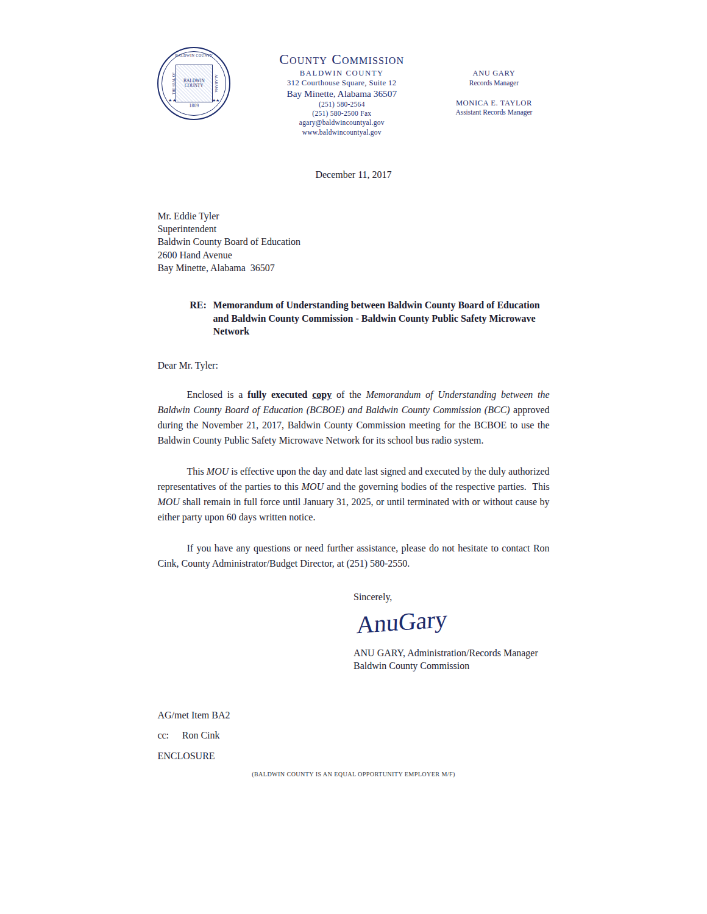BALDWIN COUNTY THE SEAL OF ALABAMA ★★ ★★ 1809
BALDWIN
COUNTY
County Commission
BALDWIN COUNTY
312 Courthouse Square, Suite 12
Bay Minette, Alabama 36507
(251) 580-2564
(251) 580-2500 Fax
agary@baldwincountyal.gov
www.baldwincountyal.gov
ANU GARY
Records Manager
MONICA E. TAYLOR
Assistant Records Manager
December 11, 2017
Mr. Eddie Tyler
Superintendent
Baldwin County Board of Education
2600 Hand Avenue
Bay Minette, Alabama 36507
RE:
Memorandum of Understanding between Baldwin County Board of Education and Baldwin County Commission - Baldwin County Public Safety Microwave Network
Dear Mr. Tyler:
Enclosed is a fully executed copy of the Memorandum of Understanding between the Baldwin County Board of Education (BCBOE) and Baldwin County Commission (BCC) approved during the November 21, 2017, Baldwin County Commission meeting for the BCBOE to use the Baldwin County Public Safety Microwave Network for its school bus radio system.
This MOU is effective upon the day and date last signed and executed by the duly authorized representatives of the parties to this MOU and the governing bodies of the respective parties. This MOU shall remain in full force until January 31, 2025, or until terminated with or without cause by either party upon 60 days written notice.
If you have any questions or need further assistance, please do not hesitate to contact Ron Cink, County Administrator/Budget Director, at (251) 580-2550.
Sincerely,
AnuGary
ANU GARY, Administration/Records Manager
Baldwin County Commission
AG/met Item BA2
cc: Ron Cink
ENCLOSURE
(BALDWIN COUNTY IS AN EQUAL OPPORTUNITY EMPLOYER M/F)